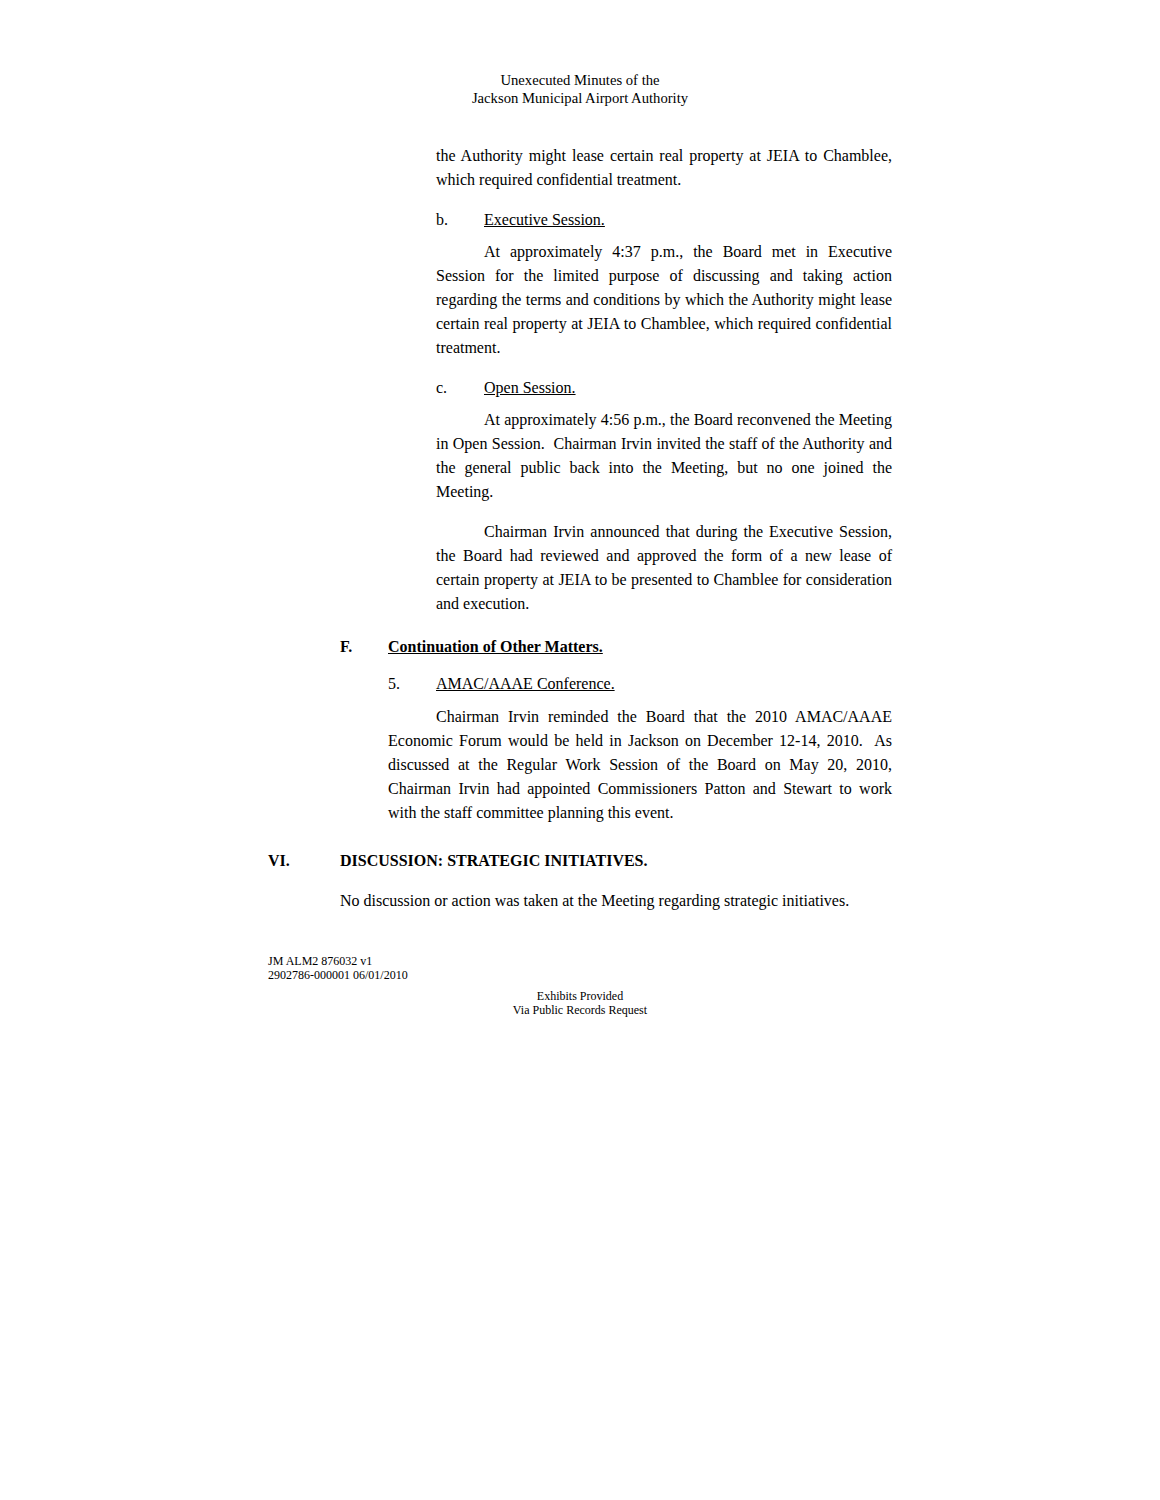Unexecuted Minutes of the
Jackson Municipal Airport Authority
the Authority might lease certain real property at JEIA to Chamblee, which required confidential treatment.
b. Executive Session.
At approximately 4:37 p.m., the Board met in Executive Session for the limited purpose of discussing and taking action regarding the terms and conditions by which the Authority might lease certain real property at JEIA to Chamblee, which required confidential treatment.
c. Open Session.
At approximately 4:56 p.m., the Board reconvened the Meeting in Open Session. Chairman Irvin invited the staff of the Authority and the general public back into the Meeting, but no one joined the Meeting.
Chairman Irvin announced that during the Executive Session, the Board had reviewed and approved the form of a new lease of certain property at JEIA to be presented to Chamblee for consideration and execution.
F. Continuation of Other Matters.
5. AMAC/AAAE Conference.
Chairman Irvin reminded the Board that the 2010 AMAC/AAAE Economic Forum would be held in Jackson on December 12-14, 2010. As discussed at the Regular Work Session of the Board on May 20, 2010, Chairman Irvin had appointed Commissioners Patton and Stewart to work with the staff committee planning this event.
VI. DISCUSSION: STRATEGIC INITIATIVES.
No discussion or action was taken at the Meeting regarding strategic initiatives.
JM ALM2 876032 v1
2902786-000001 06/01/2010
Exhibits Provided
Via Public Records Request